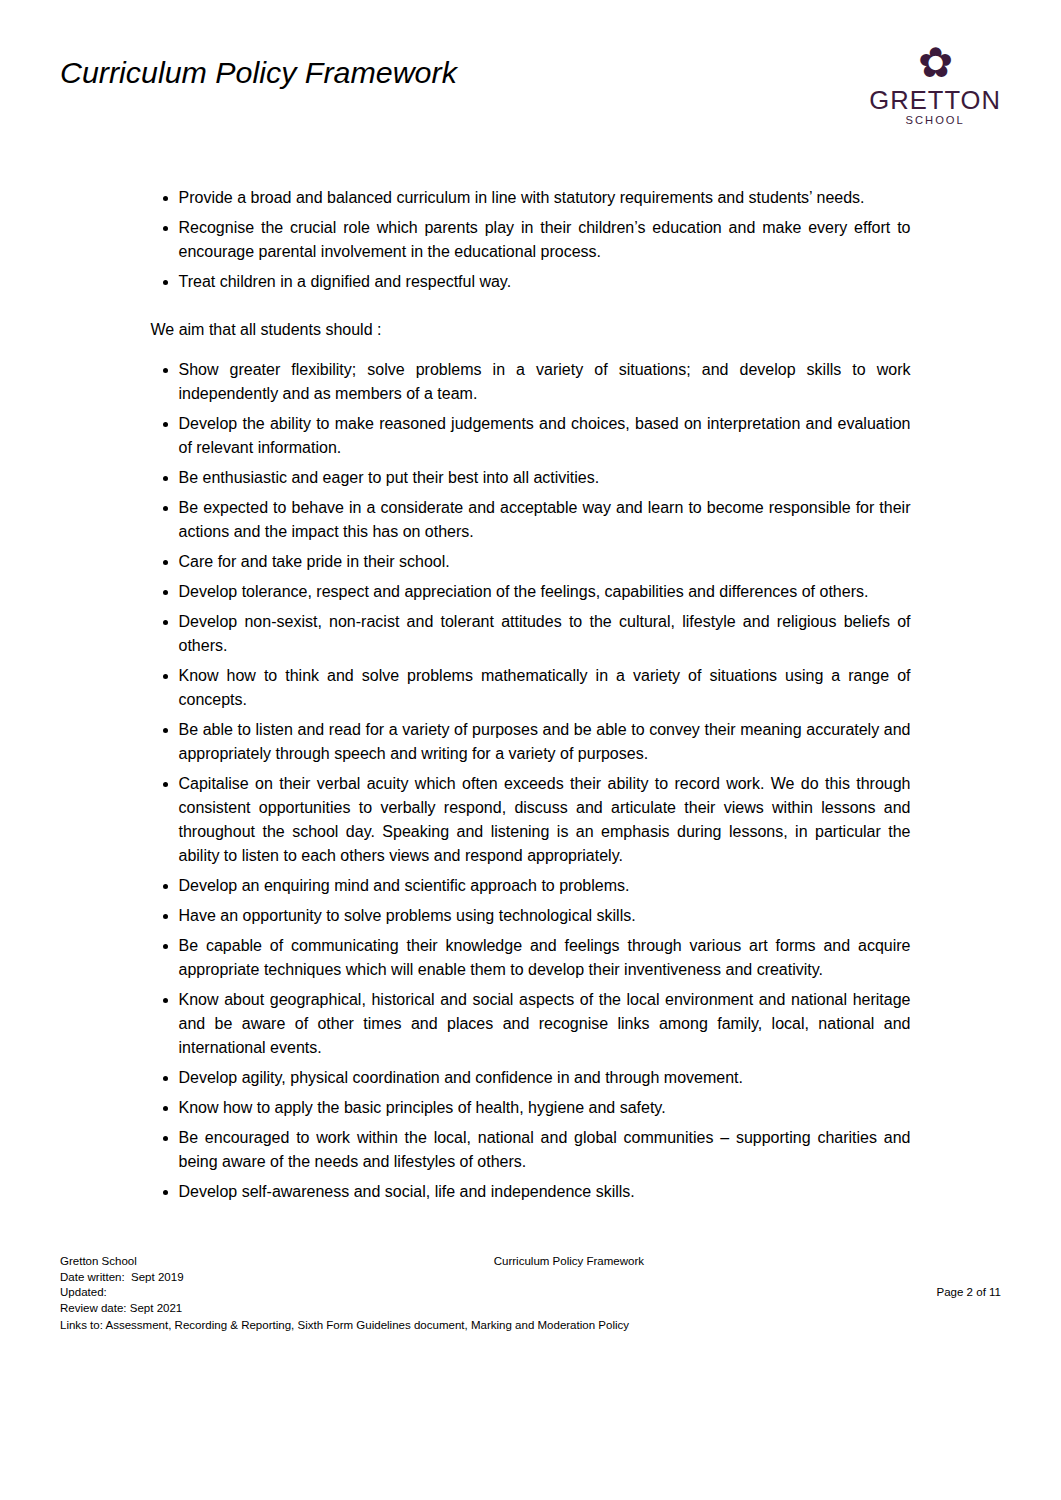Curriculum Policy Framework
✿
GRETTON
SCHOOL
Provide a broad and balanced curriculum in line with statutory requirements and students’ needs.
Recognise the crucial role which parents play in their children’s education and make every effort to encourage parental involvement in the educational process.
Treat children in a dignified and respectful way.
We aim that all students should :
Show greater flexibility; solve problems in a variety of situations; and develop skills to work independently and as members of a team.
Develop the ability to make reasoned judgements and choices, based on interpretation and evaluation of relevant information.
Be enthusiastic and eager to put their best into all activities.
Be expected to behave in a considerate and acceptable way and learn to become responsible for their actions and the impact this has on others.
Care for and take pride in their school.
Develop tolerance, respect and appreciation of the feelings, capabilities and differences of others.
Develop non-sexist, non-racist and tolerant attitudes to the cultural, lifestyle and religious beliefs of others.
Know how to think and solve problems mathematically in a variety of situations using a range of concepts.
Be able to listen and read for a variety of purposes and be able to convey their meaning accurately and appropriately through speech and writing for a variety of purposes.
Capitalise on their verbal acuity which often exceeds their ability to record work. We do this through consistent opportunities to verbally respond, discuss and articulate their views within lessons and throughout the school day. Speaking and listening is an emphasis during lessons, in particular the ability to listen to each others views and respond appropriately.
Develop an enquiring mind and scientific approach to problems.
Have an opportunity to solve problems using technological skills.
Be capable of communicating their knowledge and feelings through various art forms and acquire appropriate techniques which will enable them to develop their inventiveness and creativity.
Know about geographical, historical and social aspects of the local environment and national heritage and be aware of other times and places and recognise links among family, local, national and international events.
Develop agility, physical coordination and confidence in and through movement.
Know how to apply the basic principles of health, hygiene and safety.
Be encouraged to work within the local, national and global communities – supporting charities and being aware of the needs and lifestyles of others.
Develop self-awareness and social, life and independence skills.
Gretton School
Curriculum Policy Framework
Date written: Sept 2019
Updated:
Page 2 of 11
Review date: Sept 2021
Links to: Assessment, Recording & Reporting, Sixth Form Guidelines document, Marking and Moderation Policy